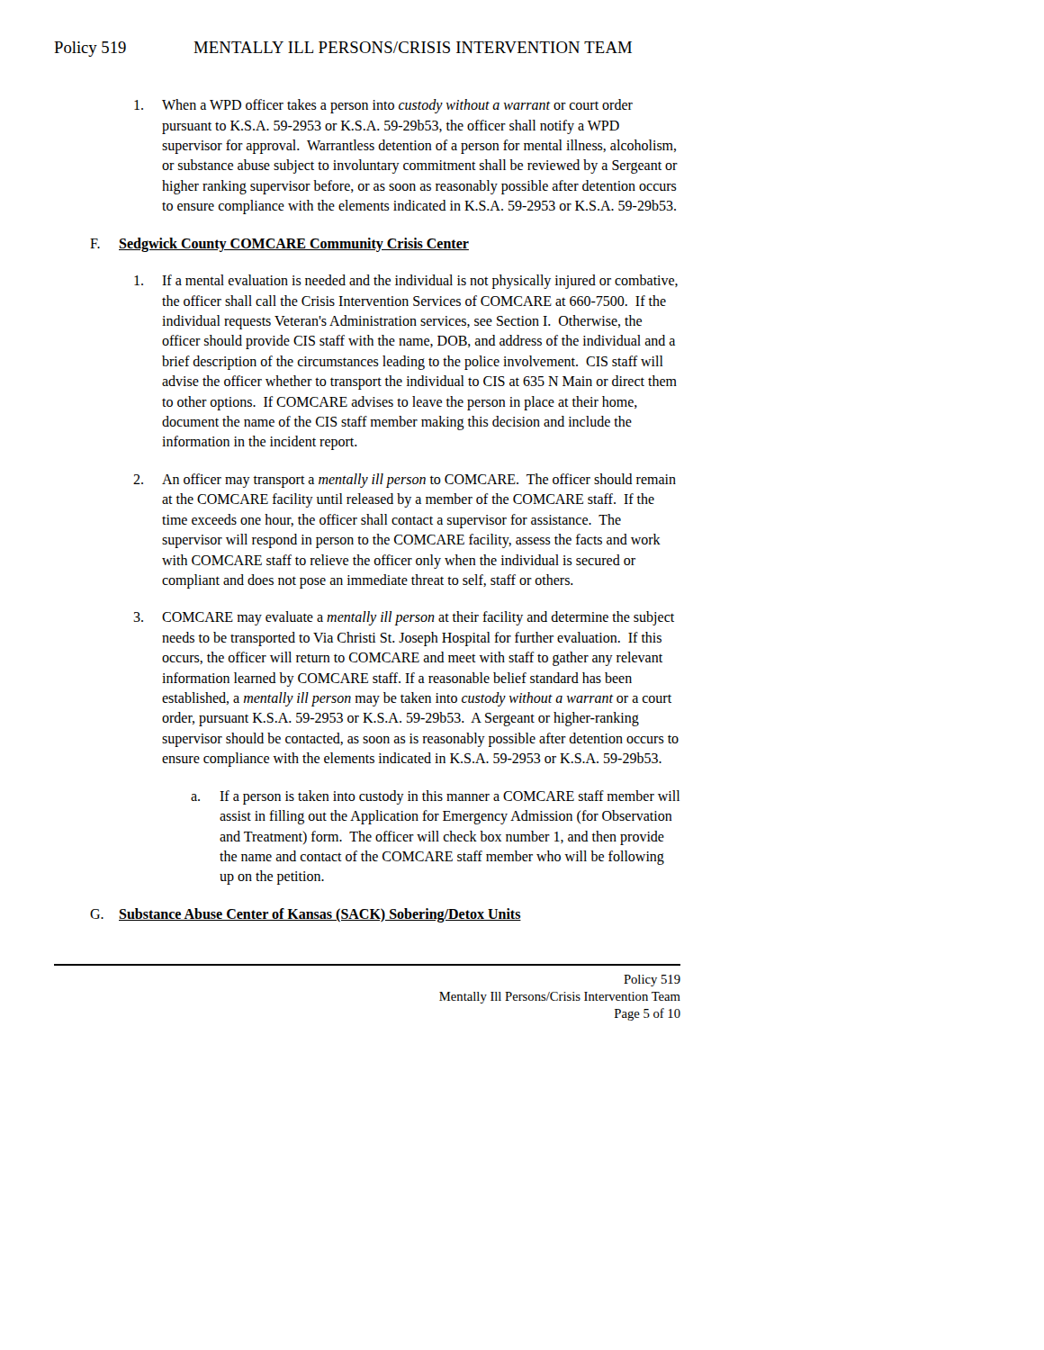Policy 519 MENTALLY ILL PERSONS/CRISIS INTERVENTION TEAM
1. When a WPD officer takes a person into custody without a warrant or court order pursuant to K.S.A. 59-2953 or K.S.A. 59-29b53, the officer shall notify a WPD supervisor for approval. Warrantless detention of a person for mental illness, alcoholism, or substance abuse subject to involuntary commitment shall be reviewed by a Sergeant or higher ranking supervisor before, or as soon as reasonably possible after detention occurs to ensure compliance with the elements indicated in K.S.A. 59-2953 or K.S.A. 59-29b53.
F. Sedgwick County COMCARE Community Crisis Center
1. If a mental evaluation is needed and the individual is not physically injured or combative, the officer shall call the Crisis Intervention Services of COMCARE at 660-7500. If the individual requests Veteran's Administration services, see Section I. Otherwise, the officer should provide CIS staff with the name, DOB, and address of the individual and a brief description of the circumstances leading to the police involvement. CIS staff will advise the officer whether to transport the individual to CIS at 635 N Main or direct them to other options. If COMCARE advises to leave the person in place at their home, document the name of the CIS staff member making this decision and include the information in the incident report.
2. An officer may transport a mentally ill person to COMCARE. The officer should remain at the COMCARE facility until released by a member of the COMCARE staff. If the time exceeds one hour, the officer shall contact a supervisor for assistance. The supervisor will respond in person to the COMCARE facility, assess the facts and work with COMCARE staff to relieve the officer only when the individual is secured or compliant and does not pose an immediate threat to self, staff or others.
3. COMCARE may evaluate a mentally ill person at their facility and determine the subject needs to be transported to Via Christi St. Joseph Hospital for further evaluation. If this occurs, the officer will return to COMCARE and meet with staff to gather any relevant information learned by COMCARE staff. If a reasonable belief standard has been established, a mentally ill person may be taken into custody without a warrant or a court order, pursuant K.S.A. 59-2953 or K.S.A. 59-29b53. A Sergeant or higher-ranking supervisor should be contacted, as soon as is reasonably possible after detention occurs to ensure compliance with the elements indicated in K.S.A. 59-2953 or K.S.A. 59-29b53.
a. If a person is taken into custody in this manner a COMCARE staff member will assist in filling out the Application for Emergency Admission (for Observation and Treatment) form. The officer will check box number 1, and then provide the name and contact of the COMCARE staff member who will be following up on the petition.
G. Substance Abuse Center of Kansas (SACK) Sobering/Detox Units
Policy 519
Mentally Ill Persons/Crisis Intervention Team
Page 5 of 10